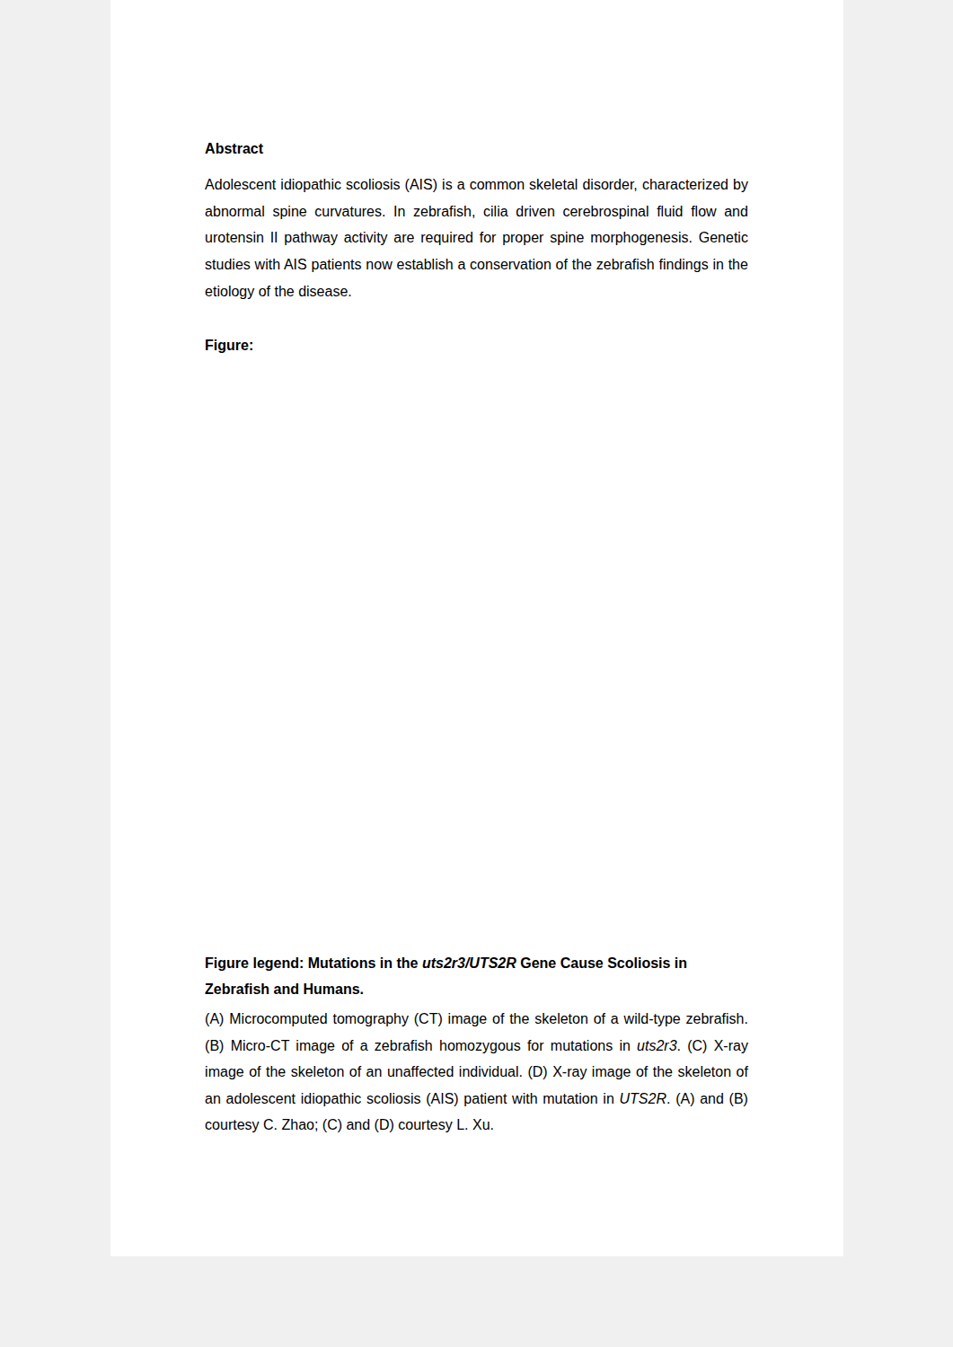Abstract
Adolescent idiopathic scoliosis (AIS) is a common skeletal disorder, characterized by abnormal spine curvatures. In zebrafish, cilia driven cerebrospinal fluid flow and urotensin II pathway activity are required for proper spine morphogenesis. Genetic studies with AIS patients now establish a conservation of the zebrafish findings in the etiology of the disease.
Figure:
Figure legend: Mutations in the uts2r3/UTS2R Gene Cause Scoliosis in Zebrafish and Humans.
(A) Microcomputed tomography (CT) image of the skeleton of a wild-type zebrafish. (B) Micro-CT image of a zebrafish homozygous for mutations in uts2r3. (C) X-ray image of the skeleton of an unaffected individual. (D) X-ray image of the skeleton of an adolescent idiopathic scoliosis (AIS) patient with mutation in UTS2R. (A) and (B) courtesy C. Zhao; (C) and (D) courtesy L. Xu.